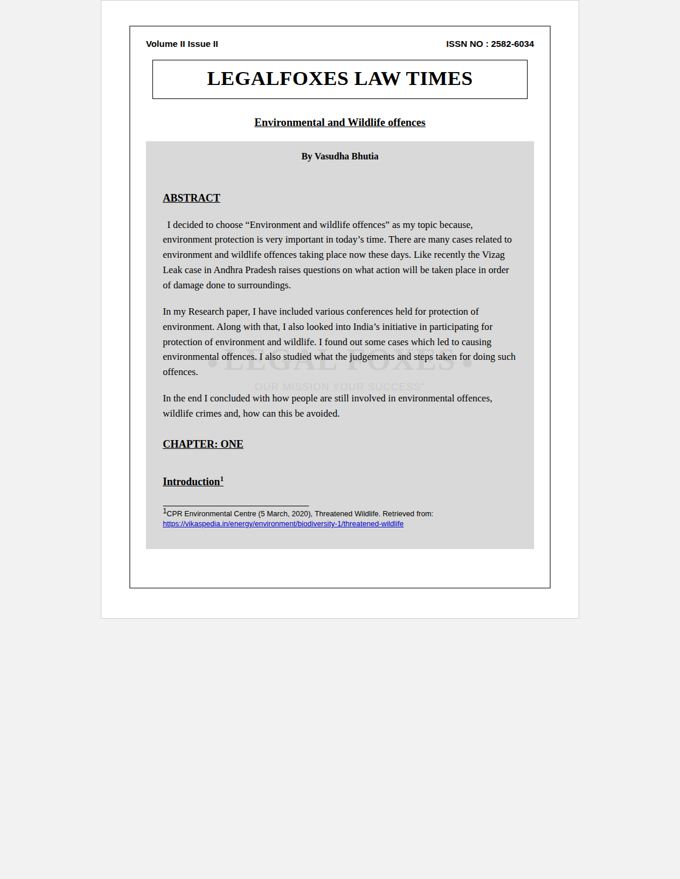Volume II Issue II ISSN NO : 2582-6034
LEGALFOXES LAW TIMES
Environmental and Wildlife offences
LEGAL FOXES
OUR MISSION YOUR SUCCESS"
By Vasudha Bhutia
ABSTRACT
I decided to choose “Environment and wildlife offences” as my topic because, environment protection is very important in today’s time. There are many cases related to environment and wildlife offences taking place now these days. Like recently the Vizag Leak case in Andhra Pradesh raises questions on what action will be taken place in order of damage done to surroundings.
In my Research paper, I have included various conferences held for protection of environment. Along with that, I also looked into India’s initiative in participating for protection of environment and wildlife. I found out some cases which led to causing environmental offences. I also studied what the judgements and steps taken for doing such offences.
In the end I concluded with how people are still involved in environmental offences, wildlife crimes and, how can this be avoided.
CHAPTER: ONE
Introduction1
1CPR Environmental Centre (5 March, 2020), Threatened Wildlife. Retrieved from:
https://vikaspedia.in/energy/environment/biodiversity-1/threatened-wildlife